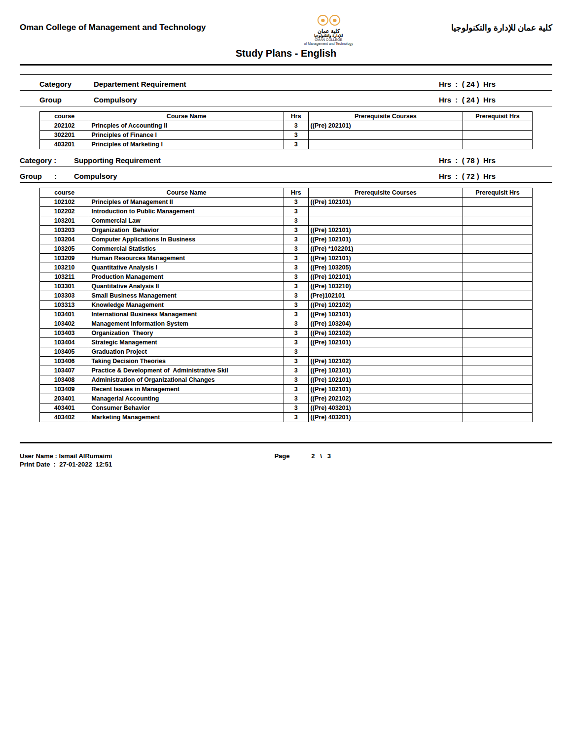Oman College of Management and Technology
⦿⦿
كلية عمان
للإدارة والتكنولوجيا
OMAN COLLEGE
of Management and Technology
كلية عمان للإدارة والتكنولوجيا
Study Plans - English
Category
Departement Requirement
Hrs : ( 24 ) Hrs
Group
Compulsory
Hrs : ( 24 ) Hrs
| course | Course Name | Hrs | Prerequisite Courses | Prerequisit Hrs |
| --- | --- | --- | --- | --- |
| 202102 | Princples of Accounting II | 3 | ((Pre) 202101) | |
| 302201 | Principles of Finance I | 3 | | |
| 403201 | Principles of Marketing I | 3 | | |
Category :
Supporting Requirement
Hrs : ( 78 ) Hrs
Group :
Compulsory
Hrs : ( 72 ) Hrs
| course | Course Name | Hrs | Prerequisite Courses | Prerequisit Hrs |
| --- | --- | --- | --- | --- |
| 102102 | Principles of Management II | 3 | ((Pre) 102101) | |
| 102202 | Introduction to Public Management | 3 | | |
| 103201 | Commercial Law | 3 | | |
| 103203 | Organization Behavior | 3 | ((Pre) 102101) | |
| 103204 | Computer Applications In Business | 3 | ((Pre) 102101) | |
| 103205 | Commercial Statistics | 3 | ((Pre) *102201) | |
| 103209 | Human Resources Management | 3 | ((Pre) 102101) | |
| 103210 | Quantitative Analysis I | 3 | ((Pre) 103205) | |
| 103211 | Production Management | 3 | ((Pre) 102101) | |
| 103301 | Quantitative Analysis II | 3 | ((Pre) 103210) | |
| 103303 | Small Business Management | 3 | (Pre)102101 | |
| 103313 | Knowledge Management | 3 | ((Pre) 102102) | |
| 103401 | International Business Management | 3 | ((Pre) 102101) | |
| 103402 | Management Information System | 3 | ((Pre) 103204) | |
| 103403 | Organization Theory | 3 | ((Pre) 102102) | |
| 103404 | Strategic Management | 3 | ((Pre) 102101) | |
| 103405 | Graduation Project | 3 | | |
| 103406 | Taking Decision Theories | 3 | ((Pre) 102102) | |
| 103407 | Practice & Development of Administrative Skil | 3 | ((Pre) 102101) | |
| 103408 | Administration of Organizational Changes | 3 | ((Pre) 102101) | |
| 103409 | Recent Issues in Management | 3 | ((Pre) 102101) | |
| 203401 | Managerial Accounting | 3 | ((Pre) 202102) | |
| 403401 | Consumer Behavior | 3 | ((Pre) 403201) | |
| 403402 | Marketing Management | 3 | ((Pre) 403201) | |
User Name : Ismail AlRumaimi
Print Date : 27-01-2022 12:51
Page 2 \ 3